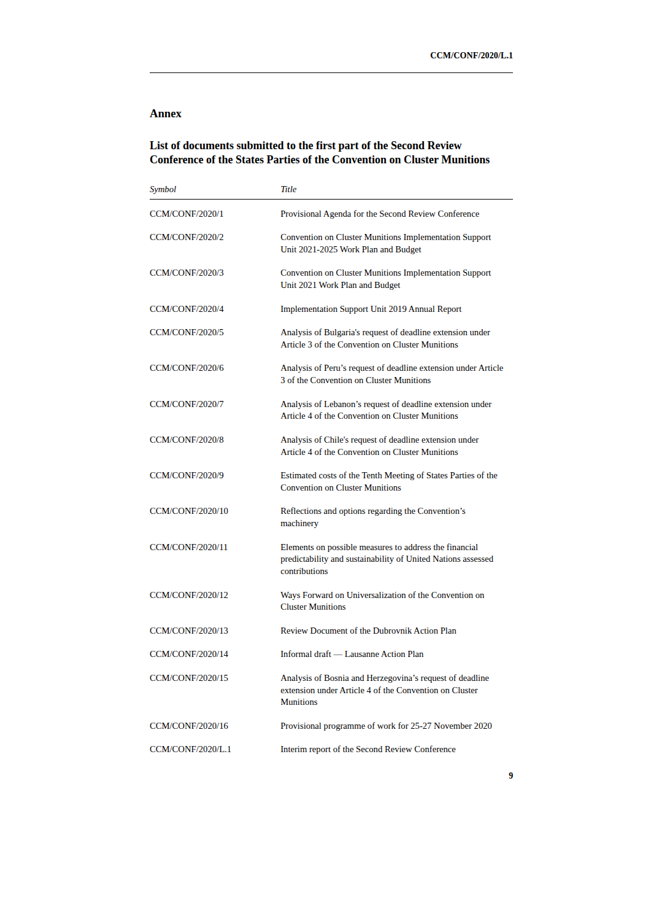CCM/CONF/2020/L.1
Annex
List of documents submitted to the first part of the Second Review Conference of the States Parties of the Convention on Cluster Munitions
| Symbol | Title |
| --- | --- |
| CCM/CONF/2020/1 | Provisional Agenda for the Second Review Conference |
| CCM/CONF/2020/2 | Convention on Cluster Munitions Implementation Support Unit 2021-2025 Work Plan and Budget |
| CCM/CONF/2020/3 | Convention on Cluster Munitions Implementation Support Unit 2021 Work Plan and Budget |
| CCM/CONF/2020/4 | Implementation Support Unit 2019 Annual Report |
| CCM/CONF/2020/5 | Analysis of Bulgaria's request of deadline extension under Article 3 of the Convention on Cluster Munitions |
| CCM/CONF/2020/6 | Analysis of Peru’s request of deadline extension under Article 3 of the Convention on Cluster Munitions |
| CCM/CONF/2020/7 | Analysis of Lebanon’s request of deadline extension under Article 4 of the Convention on Cluster Munitions |
| CCM/CONF/2020/8 | Analysis of Chile's request of deadline extension under Article 4 of the Convention on Cluster Munitions |
| CCM/CONF/2020/9 | Estimated costs of the Tenth Meeting of States Parties of the Convention on Cluster Munitions |
| CCM/CONF/2020/10 | Reflections and options regarding the Convention’s machinery |
| CCM/CONF/2020/11 | Elements on possible measures to address the financial predictability and sustainability of United Nations assessed contributions |
| CCM/CONF/2020/12 | Ways Forward on Universalization of the Convention on Cluster Munitions |
| CCM/CONF/2020/13 | Review Document of the Dubrovnik Action Plan |
| CCM/CONF/2020/14 | Informal draft — Lausanne Action Plan |
| CCM/CONF/2020/15 | Analysis of Bosnia and Herzegovina’s request of deadline extension under Article 4 of the Convention on Cluster Munitions |
| CCM/CONF/2020/16 | Provisional programme of work for 25-27 November 2020 |
| CCM/CONF/2020/L.1 | Interim report of the Second Review Conference |
9